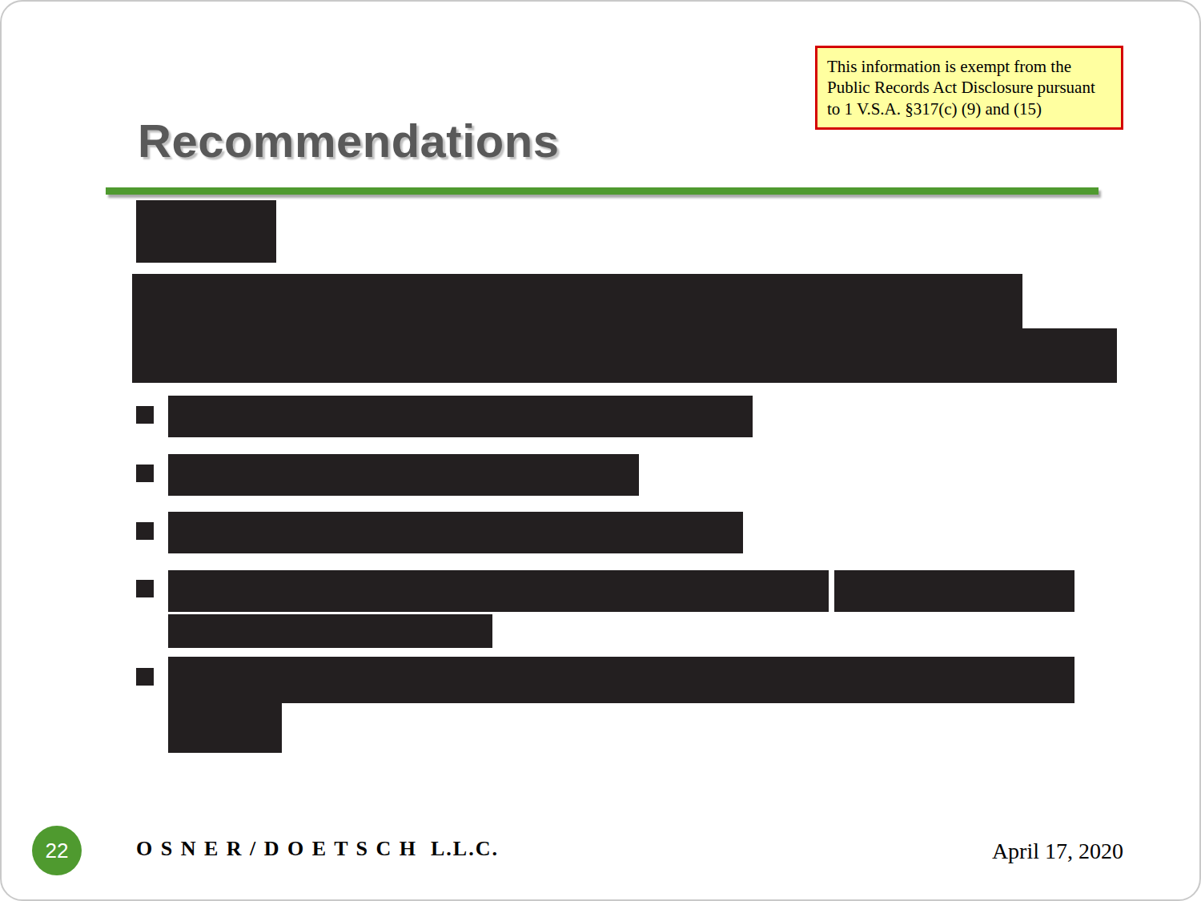This information is exempt from the Public Records Act Disclosure pursuant to 1 V.S.A. §317(c) (9) and (15)
Recommendations
22
O S N E R / D O E T S C H L.L.C.
April 17, 2020